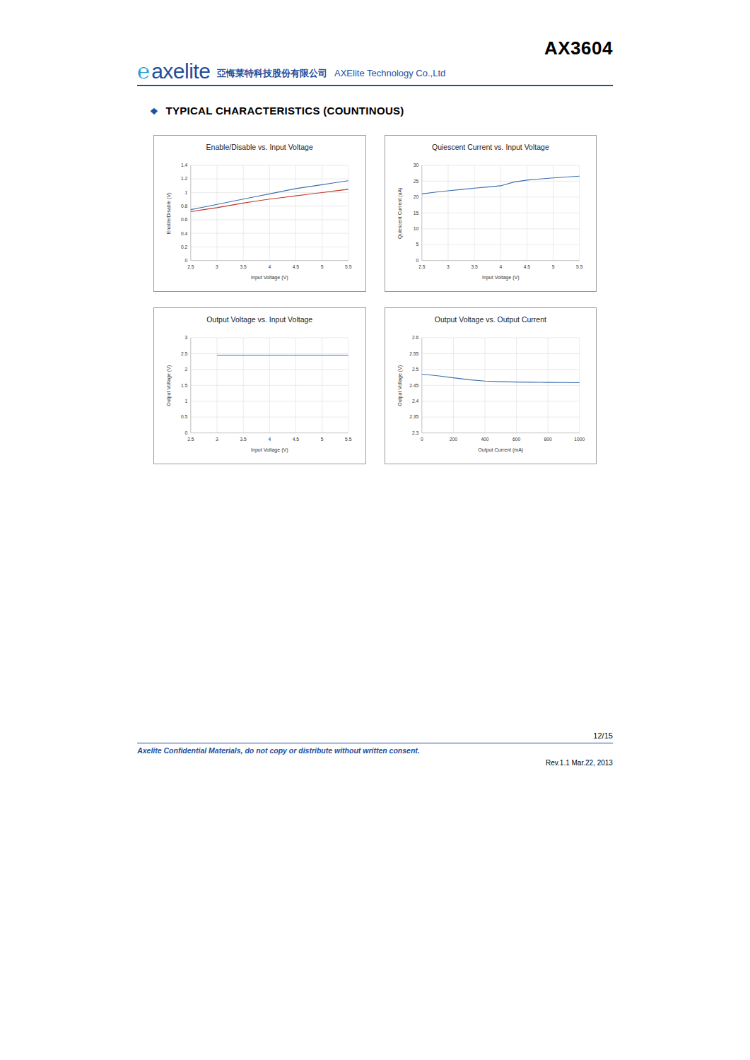AX3604
℮ axelite
亞悔莱特科技股份有限公司 AXElite Technology Co.,Ltd
TYPICAL CHARACTERISTICS (COUNTINOUS)
Enable/Disable vs. Input Voltage
0 0.2 0.4 0.6 0.8 1 1.2 1.4 2.5 3 3.5 4 4.5 5 5.5 Input Voltage (V) Enable/Disable (V)
Quiescent Current vs. Input Voltage
0 5 10 15 20 25 30 2.5 3 3.5 4 4.5 5 5.5 Input Voltage (V) Quiescent Current (uA)
Output Voltage vs. Input Voltage
0 0.5 1 1.5 2 2.5 3 2.5 3 3.5 4 4.5 5 5.5 Input Voltage (V) Output Voltage (V)
Output Voltage vs. Output Current
2.3 2.35 2.4 2.45 2.5 2.55 2.6 0 200 400 600 800 1000 Output Current (mA) Output Voltage (V)
12/15
Axelite Confidential Materials, do not copy or distribute without written consent.
Rev.1.1 Mar.22, 2013